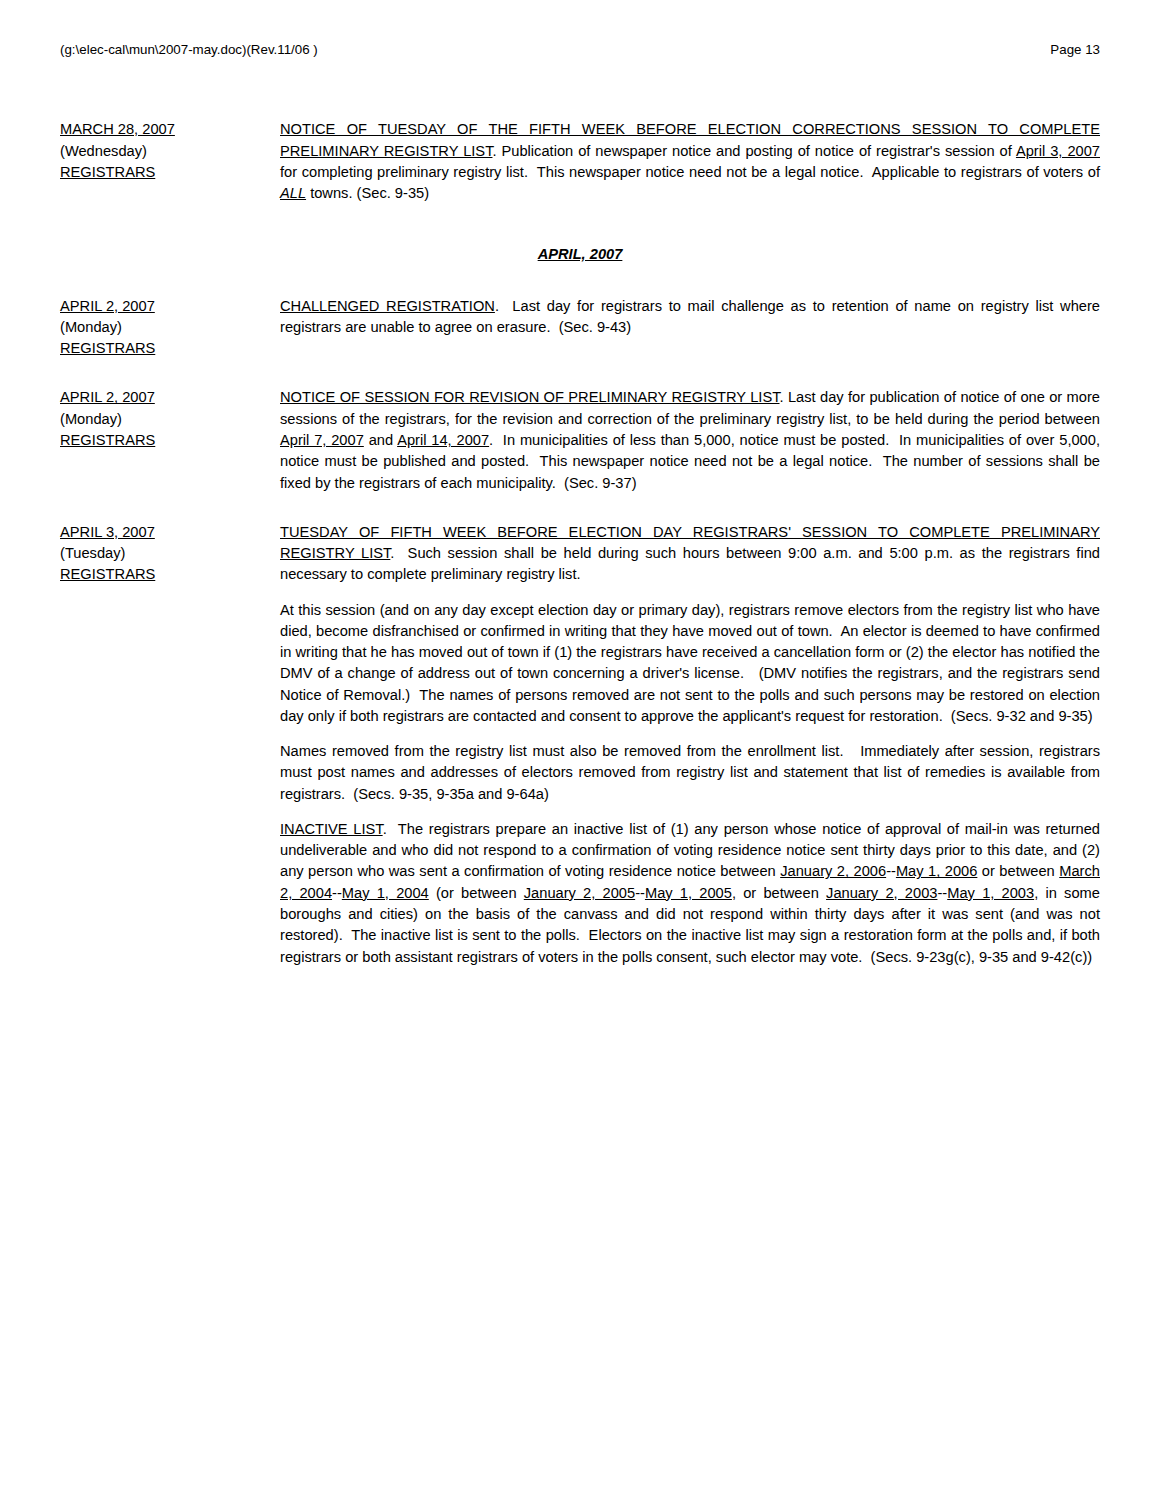(g:\elec-cal\mun\2007-may.doc)(Rev.11/06 ) Page 13
MARCH 28, 2007
(Wednesday)
REGISTRARS
NOTICE OF TUESDAY OF THE FIFTH WEEK BEFORE ELECTION CORRECTIONS SESSION TO COMPLETE PRELIMINARY REGISTRY LIST. Publication of newspaper notice and posting of notice of registrar's session of April 3, 2007 for completing preliminary registry list. This newspaper notice need not be a legal notice. Applicable to registrars of voters of ALL towns. (Sec. 9-35)
APRIL, 2007
APRIL 2, 2007
(Monday)
REGISTRARS
CHALLENGED REGISTRATION. Last day for registrars to mail challenge as to retention of name on registry list where registrars are unable to agree on erasure. (Sec. 9-43)
APRIL 2, 2007
(Monday)
REGISTRARS
NOTICE OF SESSION FOR REVISION OF PRELIMINARY REGISTRY LIST. Last day for publication of notice of one or more sessions of the registrars, for the revision and correction of the preliminary registry list, to be held during the period between April 7, 2007 and April 14, 2007. In municipalities of less than 5,000, notice must be posted. In municipalities of over 5,000, notice must be published and posted. This newspaper notice need not be a legal notice. The number of sessions shall be fixed by the registrars of each municipality. (Sec. 9-37)
APRIL 3, 2007
(Tuesday)
REGISTRARS
TUESDAY OF FIFTH WEEK BEFORE ELECTION DAY REGISTRARS' SESSION TO COMPLETE PRELIMINARY REGISTRY LIST. Such session shall be held during such hours between 9:00 a.m. and 5:00 p.m. as the registrars find necessary to complete preliminary registry list.
At this session (and on any day except election day or primary day), registrars remove electors from the registry list who have died, become disfranchised or confirmed in writing that they have moved out of town. An elector is deemed to have confirmed in writing that he has moved out of town if (1) the registrars have received a cancellation form or (2) the elector has notified the DMV of a change of address out of town concerning a driver's license. (DMV notifies the registrars, and the registrars send Notice of Removal.) The names of persons removed are not sent to the polls and such persons may be restored on election day only if both registrars are contacted and consent to approve the applicant's request for restoration. (Secs. 9-32 and 9-35)
Names removed from the registry list must also be removed from the enrollment list. Immediately after session, registrars must post names and addresses of electors removed from registry list and statement that list of remedies is available from registrars. (Secs. 9-35, 9-35a and 9-64a)
INACTIVE LIST. The registrars prepare an inactive list of (1) any person whose notice of approval of mail-in was returned undeliverable and who did not respond to a confirmation of voting residence notice sent thirty days prior to this date, and (2) any person who was sent a confirmation of voting residence notice between January 2, 2006--May 1, 2006 or between March 2, 2004--May 1, 2004 (or between January 2, 2005--May 1, 2005, or between January 2, 2003--May 1, 2003, in some boroughs and cities) on the basis of the canvass and did not respond within thirty days after it was sent (and was not restored). The inactive list is sent to the polls. Electors on the inactive list may sign a restoration form at the polls and, if both registrars or both assistant registrars of voters in the polls consent, such elector may vote. (Secs. 9-23g(c), 9-35 and 9-42(c))